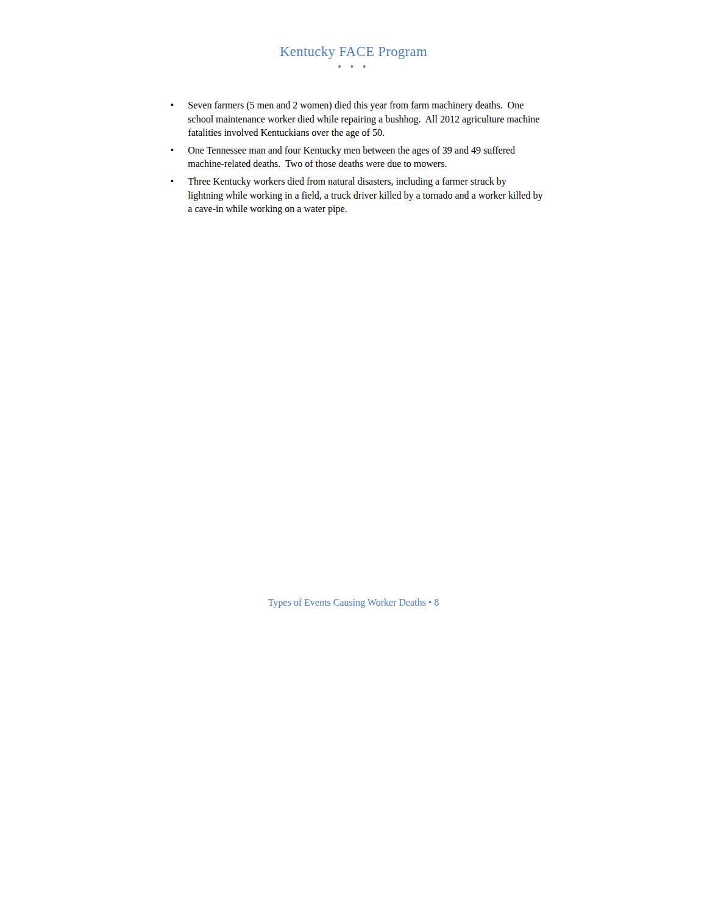Kentucky FACE Program
• • •
Seven farmers (5 men and 2 women) died this year from farm machinery deaths. One school maintenance worker died while repairing a bushhog. All 2012 agriculture machine fatalities involved Kentuckians over the age of 50.
One Tennessee man and four Kentucky men between the ages of 39 and 49 suffered machine-related deaths. Two of those deaths were due to mowers.
Three Kentucky workers died from natural disasters, including a farmer struck by lightning while working in a field, a truck driver killed by a tornado and a worker killed by a cave-in while working on a water pipe.
Types of Events Causing Worker Deaths • 8